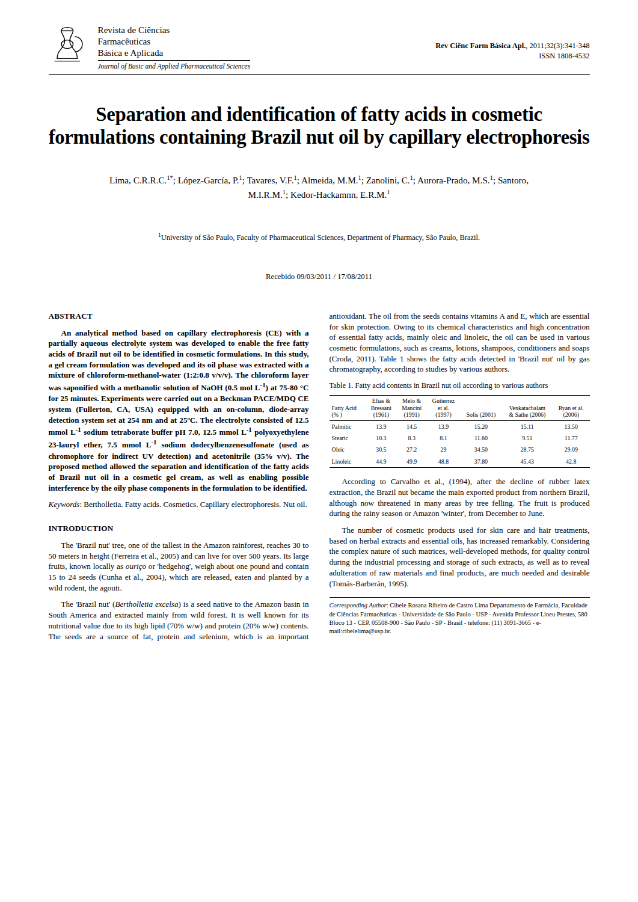Revista de Ciências Farmacêuticas Básica e Aplicada Journal of Basic and Applied Pharmaceutical Sciences
Rev Ciênc Farm Básica Apl., 2011;32(3):341-348
ISSN 1808-4532
Separation and identification of fatty acids in cosmetic formulations containing Brazil nut oil by capillary electrophoresis
Lima, C.R.R.C.1*; López-García, P.1; Tavares, V.F.1; Almeida, M.M.1; Zanolini, C.1; Aurora-Prado, M.S.1; Santoro,
M.I.R.M.1; Kedor-Hackamnn, E.R.M.1
1University of São Paulo, Faculty of Pharmaceutical Sciences, Department of Pharmacy, São Paulo, Brazil.
Recebido 09/03/2011 / 17/08/2011
ABSTRACT
An analytical method based on capillary electrophoresis (CE) with a partially aqueous electrolyte system was developed to enable the free fatty acids of Brazil nut oil to be identified in cosmetic formulations. In this study, a gel cream formulation was developed and its oil phase was extracted with a mixture of chloroform-methanol-water (1:2:0.8 v/v/v). The chloroform layer was saponified with a methanolic solution of NaOH (0.5 mol L-1) at 75-80 °C for 25 minutes. Experiments were carried out on a Beckman PACE/MDQ CE system (Fullerton, CA, USA) equipped with an on-column, diode-array detection system set at 254 nm and at 25ºC. The electrolyte consisted of 12.5 mmol L-1 sodium tetraborate buffer pH 7.0, 12.5 mmol L-1 polyoxyethylene 23-lauryl ether, 7.5 mmol L-1 sodium dodecylbenzenesulfonate (used as chromophore for indirect UV detection) and acetonitrile (35% v/v). The proposed method allowed the separation and identification of the fatty acids of Brazil nut oil in a cosmetic gel cream, as well as enabling possible interference by the oily phase components in the formulation to be identified.
Keywords: Bertholletia. Fatty acids. Cosmetics. Capillary electrophoresis. Nut oil.
INTRODUCTION
The 'Brazil nut' tree, one of the tallest in the Amazon rainforest, reaches 30 to 50 meters in height (Ferreira et al., 2005) and can live for over 500 years. Its large fruits, known locally as ouriço or 'hedgehog', weigh about one pound and contain 15 to 24 seeds (Cunha et al., 2004), which are released, eaten and planted by a wild rodent, the agouti.
The 'Brazil nut' (Bertholletia excelsa) is a seed native to the Amazon basin in South America and extracted mainly from wild forest. It is well known for its nutritional value due to its high lipid (70% w/w) and protein (20% w/w) contents. The seeds are a source of fat, protein and selenium, which is an important antioxidant. The oil from the seeds contains vitamins A and E, which are essential for skin protection. Owing to its chemical characteristics and high concentration of essential fatty acids, mainly oleic and linoleic, the oil can be used in various cosmetic formulations, such as creams, lotions, shampoos, conditioners and soaps (Croda, 2011). Table 1 shows the fatty acids detected in 'Brazil nut' oil by gas chromatography, according to studies by various authors.
Table 1. Fatty acid contents in Brazil nut oil according to various authors
| Fatty Acid (% ) | Elias & Bressani (1961) | Melo & Mancini (1991) | Gutierrez et al. (1997) | Solis (2001) | Venkatachalam & Sathe (2006) | Ryan et al. (2006) |
| --- | --- | --- | --- | --- | --- | --- |
| Palmitic | 13.9 | 14.5 | 13.9 | 15.20 | 15.11 | 13.50 |
| Stearic | 10.3 | 8.3 | 8.1 | 11.60 | 9.51 | 11.77 |
| Oleic | 30.5 | 27.2 | 29 | 34.50 | 28.75 | 29.09 |
| Linoleic | 44.9 | 49.9 | 48.8 | 37.80 | 45.43 | 42.8 |
According to Carvalho et al., (1994), after the decline of rubber latex extraction, the Brazil nut became the main exported product from northern Brazil, although now threatened in many areas by tree felling. The fruit is produced during the rainy season or Amazon 'winter', from December to June.
The number of cosmetic products used for skin care and hair treatments, based on herbal extracts and essential oils, has increased remarkably. Considering the complex nature of such matrices, well-developed methods, for quality control during the industrial processing and storage of such extracts, as well as to reveal adulteration of raw materials and final products, are much needed and desirable (Tomás-Barberán, 1995).
Corresponding Author: Cibele Rosana Ribeiro de Castro Lima Departamento de Farmácia, Faculdade de Ciências Farmacêuticas - Universidade de São Paulo - USP - Avenida Professor Lineu Prestes, 580 Bloco 13 - CEP. 05508-900 - São Paulo - SP - Brasil - telefone: (11) 3091-3665 - e-mail:cibelelima@usp.br.